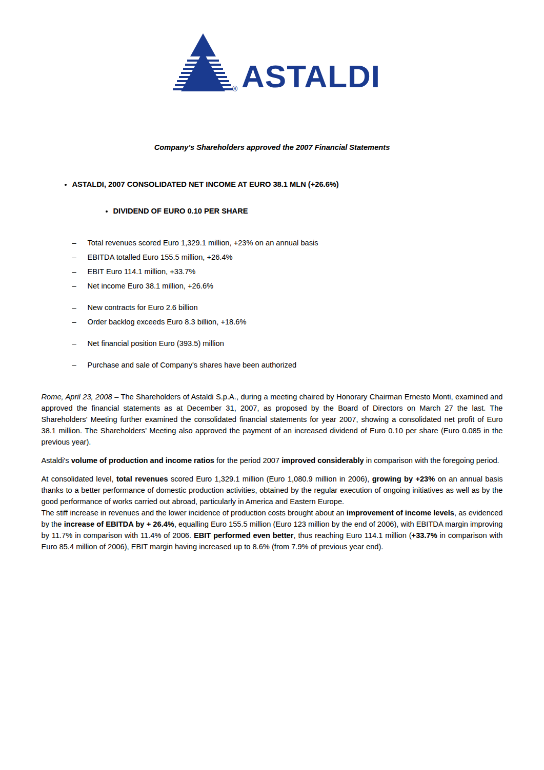ASTALDI ®
Company's Shareholders approved the 2007 Financial Statements
ASTALDI, 2007 CONSOLIDATED NET INCOME AT EURO 38.1 MLN (+26.6%)
DIVIDEND OF EURO 0.10 PER SHARE
Total revenues scored Euro 1,329.1 million, +23% on an annual basis
EBITDA totalled Euro 155.5 million, +26.4%
EBIT Euro 114.1 million, +33.7%
Net income Euro 38.1 million, +26.6%
New contracts for Euro 2.6 billion
Order backlog exceeds Euro 8.3 billion, +18.6%
Net financial position Euro (393.5) million
Purchase and sale of Company's shares have been authorized
Rome, April 23, 2008 – The Shareholders of Astaldi S.p.A., during a meeting chaired by Honorary Chairman Ernesto Monti, examined and approved the financial statements as at December 31, 2007, as proposed by the Board of Directors on March 27 the last. The Shareholders' Meeting further examined the consolidated financial statements for year 2007, showing a consolidated net profit of Euro 38.1 million. The Shareholders’ Meeting also approved the payment of an increased dividend of Euro 0.10 per share (Euro 0.085 in the previous year).
Astaldi's volume of production and income ratios for the period 2007 improved considerably in comparison with the foregoing period.
At consolidated level, total revenues scored Euro 1,329.1 million (Euro 1,080.9 million in 2006), growing by +23% on an annual basis thanks to a better performance of domestic production activities, obtained by the regular execution of ongoing initiatives as well as by the good performance of works carried out abroad, particularly in America and Eastern Europe.
The stiff increase in revenues and the lower incidence of production costs brought about an improvement of income levels, as evidenced by the increase of EBITDA by + 26.4%, equalling Euro 155.5 million (Euro 123 million by the end of 2006), with EBITDA margin improving by 11.7% in comparison with 11.4% of 2006. EBIT performed even better, thus reaching Euro 114.1 million (+33.7% in comparison with Euro 85.4 million of 2006), EBIT margin having increased up to 8.6% (from 7.9% of previous year end).